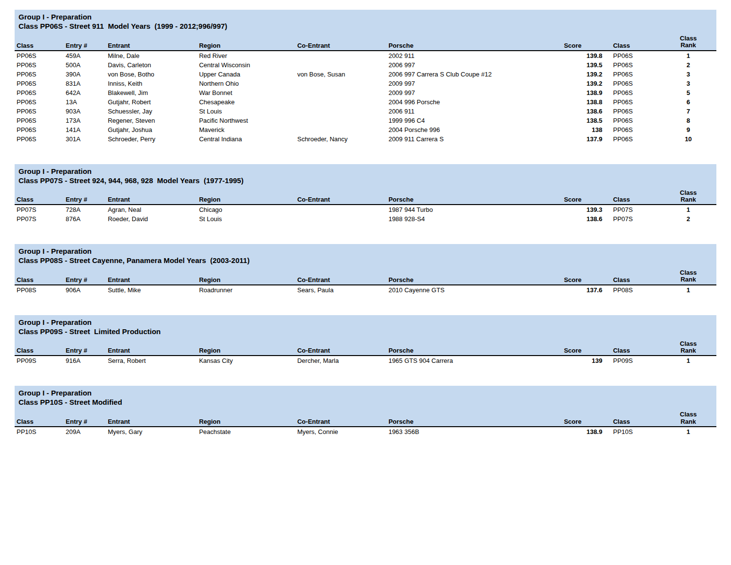Group I - Preparation
Class PP06S - Street 911 Model Years (1999 - 2012;996/997)
| Class | Entry # | Entrant | Region | Co-Entrant | Porsche | Score | Class | Class Rank |
| --- | --- | --- | --- | --- | --- | --- | --- | --- |
| PP06S | 459A | Milne, Dale | Red River | | 2002 911 | 139.8 | PP06S | 1 |
| PP06S | 500A | Davis, Carleton | Central Wisconsin | | 2006 997 | 139.5 | PP06S | 2 |
| PP06S | 390A | von Bose, Botho | Upper Canada | von Bose, Susan | 2006 997 Carrera S Club Coupe #12 | 139.2 | PP06S | 3 |
| PP06S | 831A | Inniss, Keith | Northern Ohio | | 2009 997 | 139.2 | PP06S | 3 |
| PP06S | 642A | Blakewell, Jim | War Bonnet | | 2009 997 | 138.9 | PP06S | 5 |
| PP06S | 13A | Gutjahr, Robert | Chesapeake | | 2004 996 Porsche | 138.8 | PP06S | 6 |
| PP06S | 903A | Schuessler, Jay | St Louis | | 2006 911 | 138.6 | PP06S | 7 |
| PP06S | 173A | Regener, Steven | Pacific Northwest | | 1999 996 C4 | 138.5 | PP06S | 8 |
| PP06S | 141A | Gutjahr, Joshua | Maverick | | 2004 Porsche 996 | 138 | PP06S | 9 |
| PP06S | 301A | Schroeder, Perry | Central Indiana | Schroeder, Nancy | 2009 911 Carrera S | 137.9 | PP06S | 10 |
Group I - Preparation
Class PP07S - Street 924, 944, 968, 928 Model Years (1977-1995)
| Class | Entry # | Entrant | Region | Co-Entrant | Porsche | Score | Class | Class Rank |
| --- | --- | --- | --- | --- | --- | --- | --- | --- |
| PP07S | 728A | Agran, Neal | Chicago | | 1987 944 Turbo | 139.3 | PP07S | 1 |
| PP07S | 876A | Roeder, David | St Louis | | 1988 928-S4 | 138.6 | PP07S | 2 |
Group I - Preparation
Class PP08S - Street Cayenne, Panamera Model Years (2003-2011)
| Class | Entry # | Entrant | Region | Co-Entrant | Porsche | Score | Class | Class Rank |
| --- | --- | --- | --- | --- | --- | --- | --- | --- |
| PP08S | 906A | Suttle, Mike | Roadrunner | Sears, Paula | 2010 Cayenne GTS | 137.6 | PP08S | 1 |
Group I - Preparation
Class PP09S - Street Limited Production
| Class | Entry # | Entrant | Region | Co-Entrant | Porsche | Score | Class | Class Rank |
| --- | --- | --- | --- | --- | --- | --- | --- | --- |
| PP09S | 916A | Serra, Robert | Kansas City | Dercher, Marla | 1965 GTS 904 Carrera | 139 | PP09S | 1 |
Group I - Preparation
Class PP10S - Street Modified
| Class | Entry # | Entrant | Region | Co-Entrant | Porsche | Score | Class | Class Rank |
| --- | --- | --- | --- | --- | --- | --- | --- | --- |
| PP10S | 209A | Myers, Gary | Peachstate | Myers, Connie | 1963 356B | 138.9 | PP10S | 1 |